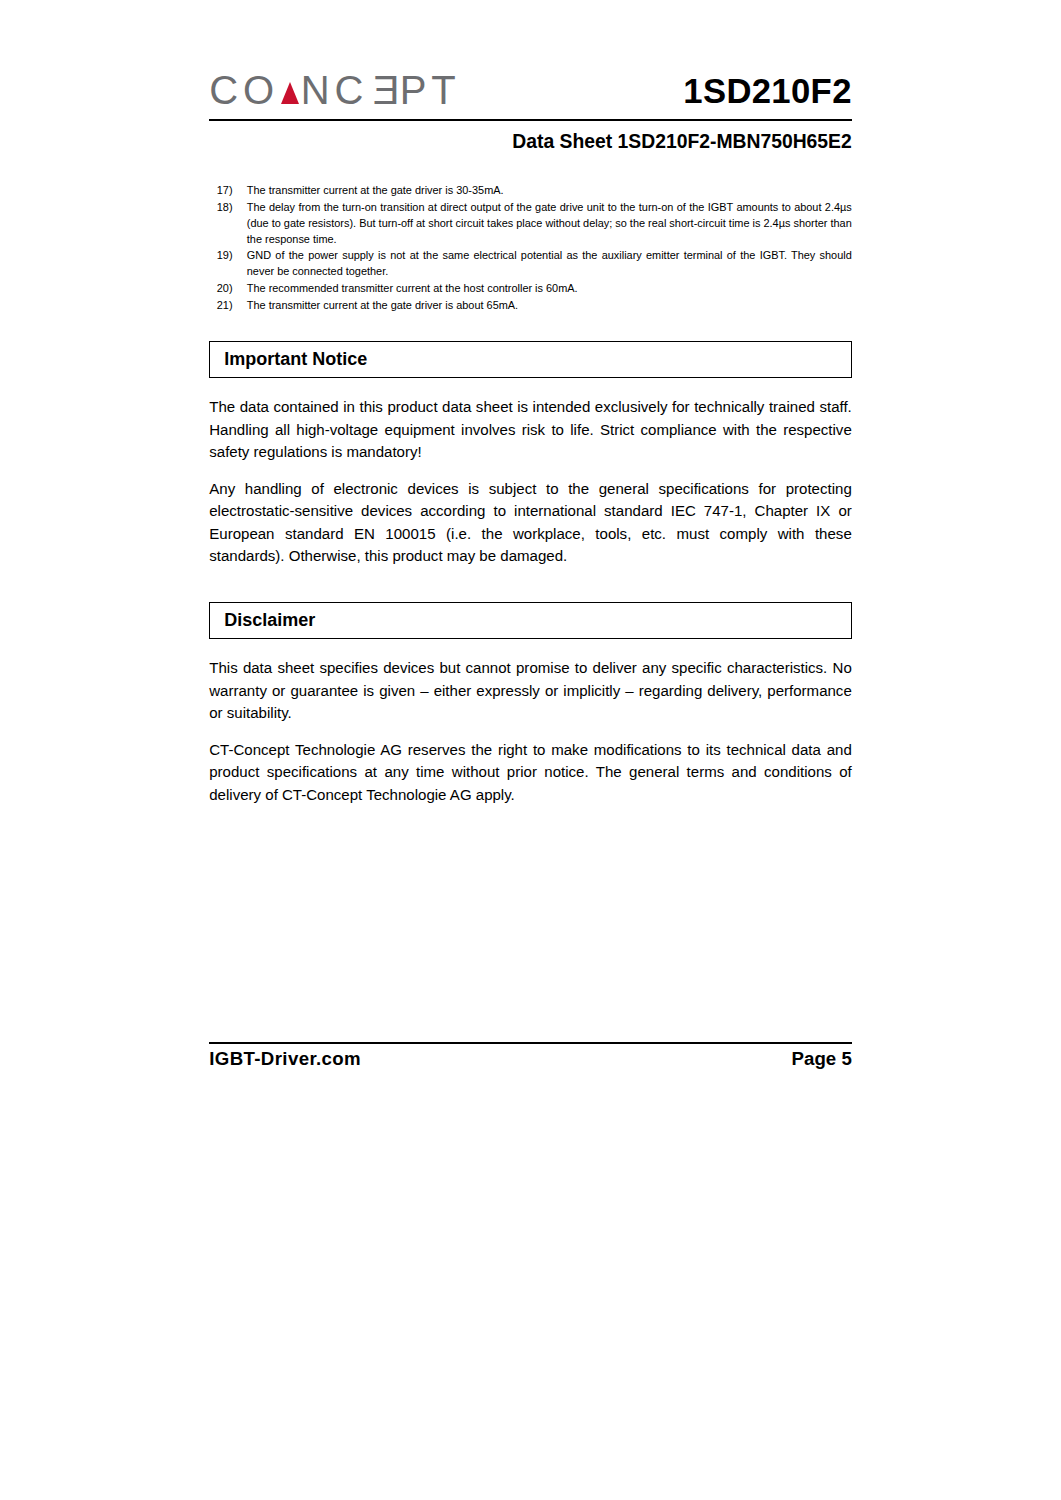CO NC EPT
1SD210F2
Data Sheet 1SD210F2-MBN750H65E2
17)
The transmitter current at the gate driver is 30-35mA.
18)
The delay from the turn-on transition at direct output of the gate drive unit to the turn-on of the IGBT amounts to about 2.4µs (due to gate resistors). But turn-off at short circuit takes place without delay; so the real short-circuit time is 2.4µs shorter than the response time.
19)
GND of the power supply is not at the same electrical potential as the auxiliary emitter terminal of the IGBT. They should never be connected together.
20)
The recommended transmitter current at the host controller is 60mA.
21)
The transmitter current at the gate driver is about 65mA.
Important Notice
The data contained in this product data sheet is intended exclusively for technically trained staff. Handling all high-voltage equipment involves risk to life. Strict compliance with the respective safety regulations is mandatory!
Any handling of electronic devices is subject to the general specifications for protecting electrostatic-sensitive devices according to international standard IEC 747-1, Chapter IX or European standard EN 100015 (i.e. the workplace, tools, etc. must comply with these standards). Otherwise, this product may be damaged.
Disclaimer
This data sheet specifies devices but cannot promise to deliver any specific characteristics. No warranty or guarantee is given – either expressly or implicitly – regarding delivery, performance or suitability.
CT-Concept Technologie AG reserves the right to make modifications to its technical data and product specifications at any time without prior notice. The general terms and conditions of delivery of CT-Concept Technologie AG apply.
IGBT-Driver.com Page 5